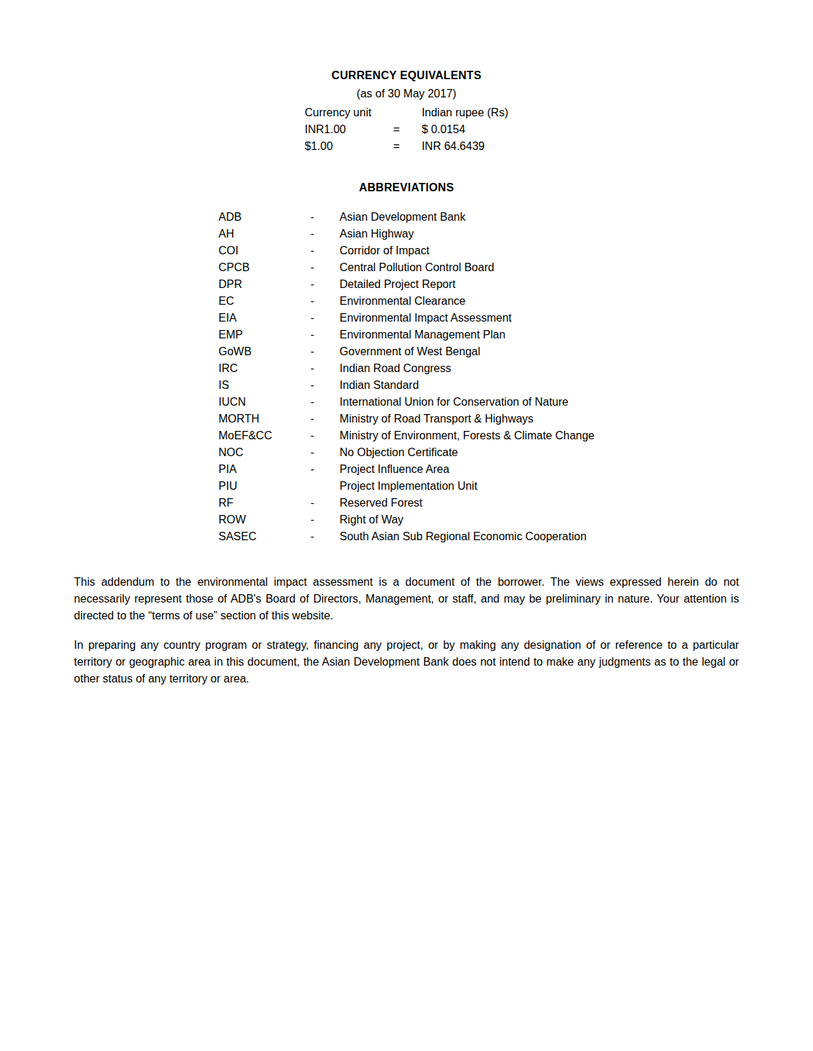CURRENCY EQUIVALENTS
(as of 30 May 2017)
| Currency unit | | Indian rupee (Rs) |
| INR1.00 | = | $ 0.0154 |
| $1.00 | = | INR 64.6439 |
ABBREVIATIONS
| ADB | - | Asian Development Bank |
| AH | - | Asian Highway |
| COI | - | Corridor of Impact |
| CPCB | - | Central Pollution Control Board |
| DPR | - | Detailed Project Report |
| EC | - | Environmental Clearance |
| EIA | - | Environmental Impact Assessment |
| EMP | - | Environmental Management Plan |
| GoWB | - | Government of West Bengal |
| IRC | - | Indian Road Congress |
| IS | - | Indian Standard |
| IUCN | - | International Union for Conservation of Nature |
| MORTH | - | Ministry of Road Transport & Highways |
| MoEF&CC | - | Ministry of Environment, Forests & Climate Change |
| NOC | - | No Objection Certificate |
| PIA | - | Project Influence Area |
| PIU | | Project Implementation Unit |
| RF | - | Reserved Forest |
| ROW | - | Right of Way |
| SASEC | - | South Asian Sub Regional Economic Cooperation |
This addendum to the environmental impact assessment is a document of the borrower. The views expressed herein do not necessarily represent those of ADB's Board of Directors, Management, or staff, and may be preliminary in nature. Your attention is directed to the “terms of use” section of this website.
In preparing any country program or strategy, financing any project, or by making any designation of or reference to a particular territory or geographic area in this document, the Asian Development Bank does not intend to make any judgments as to the legal or other status of any territory or area.